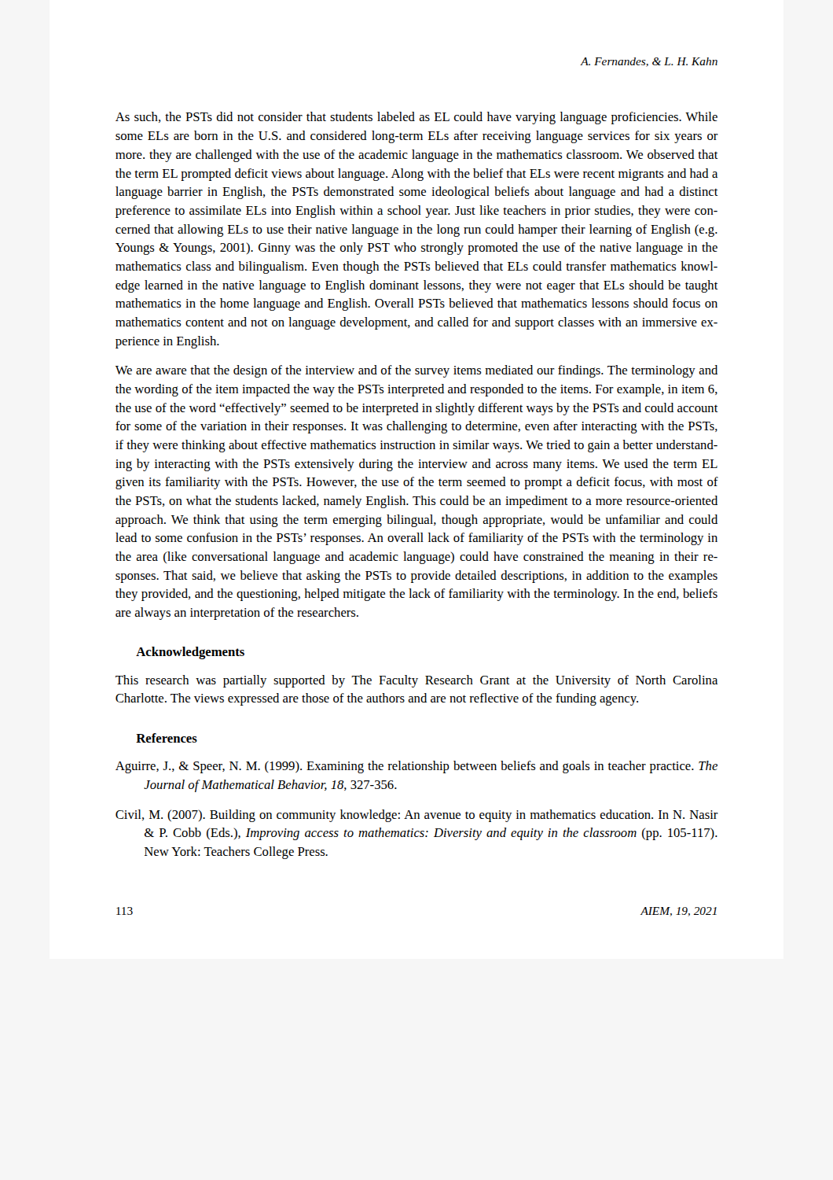A. Fernandes, & L. H. Kahn
As such, the PSTs did not consider that students labeled as EL could have varying language proficiencies. While some ELs are born in the U.S. and considered long-term ELs after receiving language services for six years or more. they are challenged with the use of the academic language in the mathematics classroom. We observed that the term EL prompted deficit views about language. Along with the belief that ELs were recent migrants and had a language barrier in English, the PSTs demonstrated some ideological beliefs about language and had a distinct preference to assimilate ELs into English within a school year. Just like teachers in prior studies, they were concerned that allowing ELs to use their native language in the long run could hamper their learning of English (e.g. Youngs & Youngs, 2001). Ginny was the only PST who strongly promoted the use of the native language in the mathematics class and bilingualism. Even though the PSTs believed that ELs could transfer mathematics knowledge learned in the native language to English dominant lessons, they were not eager that ELs should be taught mathematics in the home language and English. Overall PSTs believed that mathematics lessons should focus on mathematics content and not on language development, and called for and support classes with an immersive experience in English.
We are aware that the design of the interview and of the survey items mediated our findings. The terminology and the wording of the item impacted the way the PSTs interpreted and responded to the items. For example, in item 6, the use of the word “effectively” seemed to be interpreted in slightly different ways by the PSTs and could account for some of the variation in their responses. It was challenging to determine, even after interacting with the PSTs, if they were thinking about effective mathematics instruction in similar ways. We tried to gain a better understanding by interacting with the PSTs extensively during the interview and across many items. We used the term EL given its familiarity with the PSTs. However, the use of the term seemed to prompt a deficit focus, with most of the PSTs, on what the students lacked, namely English. This could be an impediment to a more resource-oriented approach. We think that using the term emerging bilingual, though appropriate, would be unfamiliar and could lead to some confusion in the PSTs’ responses. An overall lack of familiarity of the PSTs with the terminology in the area (like conversational language and academic language) could have constrained the meaning in their responses. That said, we believe that asking the PSTs to provide detailed descriptions, in addition to the examples they provided, and the questioning, helped mitigate the lack of familiarity with the terminology. In the end, beliefs are always an interpretation of the researchers.
Acknowledgements
This research was partially supported by The Faculty Research Grant at the University of North Carolina Charlotte. The views expressed are those of the authors and are not reflective of the funding agency.
References
Aguirre, J., & Speer, N. M. (1999). Examining the relationship between beliefs and goals in teacher practice. The Journal of Mathematical Behavior, 18, 327-356.
Civil, M. (2007). Building on community knowledge: An avenue to equity in mathematics education. In N. Nasir & P. Cobb (Eds.), Improving access to mathematics: Diversity and equity in the classroom (pp. 105-117). New York: Teachers College Press.
113 AIEM, 19, 2021